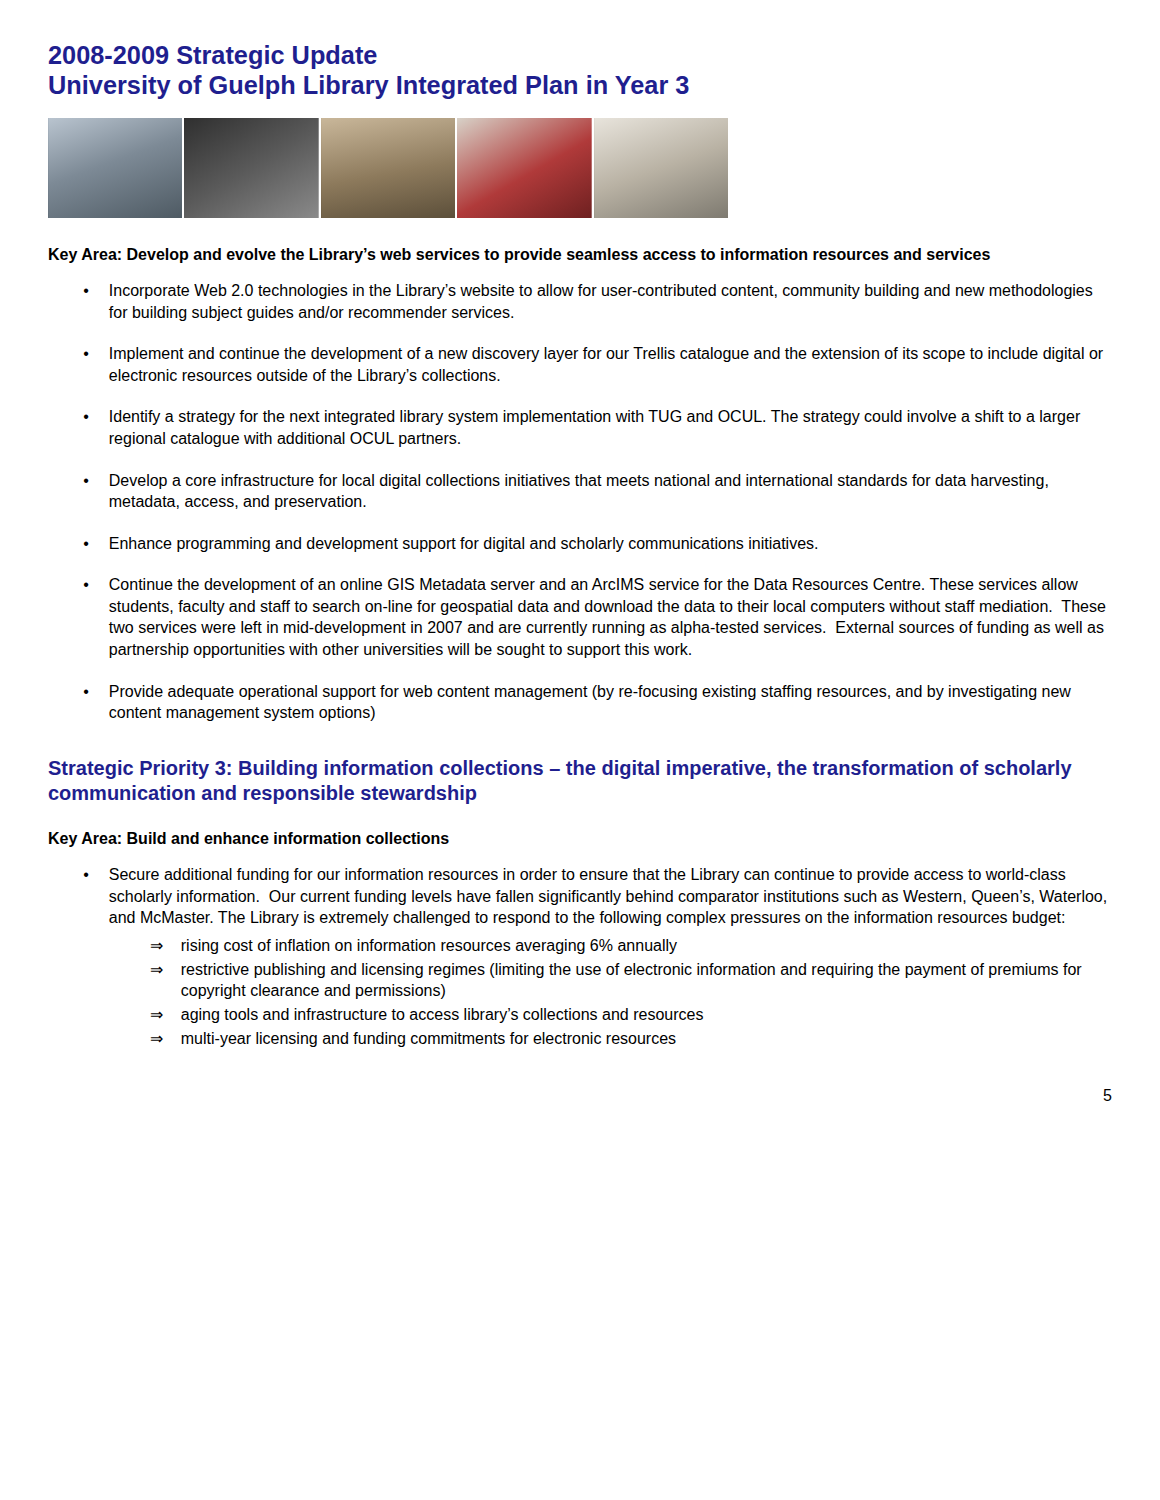2008-2009 Strategic Update University of Guelph Library Integrated Plan in Year 3
Key Area: Develop and evolve the Library’s web services to provide seamless access to information resources and services
Incorporate Web 2.0 technologies in the Library’s website to allow for user-contributed content, community building and new methodologies for building subject guides and/or recommender services.
Implement and continue the development of a new discovery layer for our Trellis catalogue and the extension of its scope to include digital or electronic resources outside of the Library’s collections.
Identify a strategy for the next integrated library system implementation with TUG and OCUL. The strategy could involve a shift to a larger regional catalogue with additional OCUL partners.
Develop a core infrastructure for local digital collections initiatives that meets national and international standards for data harvesting, metadata, access, and preservation.
Enhance programming and development support for digital and scholarly communications initiatives.
Continue the development of an online GIS Metadata server and an ArcIMS service for the Data Resources Centre. These services allow students, faculty and staff to search on-line for geospatial data and download the data to their local computers without staff mediation. These two services were left in mid-development in 2007 and are currently running as alpha-tested services. External sources of funding as well as partnership opportunities with other universities will be sought to support this work.
Provide adequate operational support for web content management (by re-focusing existing staffing resources, and by investigating new content management system options)
Strategic Priority 3: Building information collections – the digital imperative, the transformation of scholarly communication and responsible stewardship
Key Area: Build and enhance information collections
Secure additional funding for our information resources in order to ensure that the Library can continue to provide access to world-class scholarly information. Our current funding levels have fallen significantly behind comparator institutions such as Western, Queen’s, Waterloo, and McMaster. The Library is extremely challenged to respond to the following complex pressures on the information resources budget:
rising cost of inflation on information resources averaging 6% annually
restrictive publishing and licensing regimes (limiting the use of electronic information and requiring the payment of premiums for copyright clearance and permissions)
aging tools and infrastructure to access library’s collections and resources
multi-year licensing and funding commitments for electronic resources
5